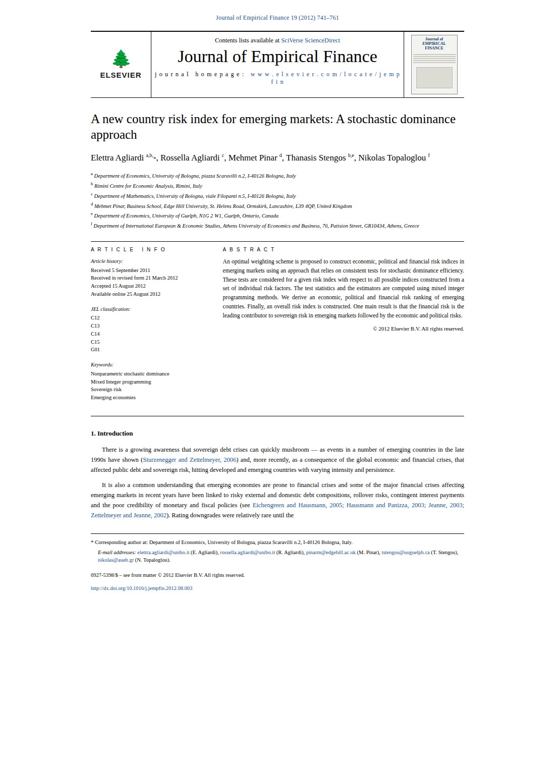Journal of Empirical Finance 19 (2012) 741–761
🌲
ELSEVIER
Contents lists available at SciVerse ScienceDirect
Journal of Empirical Finance
j o u r n a l h o m e p a g e : w w w . e l s e v i e r . c o m / l o c a t e / j e m p f i n
Journal of
EMPIRICAL
FINANCE
A new country risk index for emerging markets: A stochastic dominance approach
Elettra Agliardi a,b,*, Rossella Agliardi c, Mehmet Pinar d, Thanasis Stengos b,e, Nikolas Topaloglou f
a Department of Economics, University of Bologna, piazza Scaravilli n.2, I-40126 Bologna, Italy
b Rimini Centre for Economic Analysis, Rimini, Italy
c Department of Mathematics, University of Bologna, viale Filopanti n.5, I-40126 Bologna, Italy
d Mehmet Pinar, Business School, Edge Hill University, St. Helens Road, Ormskirk, Lancashire, L39 4QP, United Kingdom
e Department of Economics, University of Guelph, N1G 2 W1, Guelph, Ontario, Canada
f Department of International European & Economic Studies, Athens University of Economics and Business, 76, Patision Street, GR10434, Athens, Greece
A R T I C L E I N F O
Article history:
Received 5 September 2011
Received in revised form 21 March 2012
Accepted 15 August 2012
Available online 25 August 2012
JEL classification:
C12
C13
C14
C15
G01
Keywords:
Nonparametric stochastic dominance
Mixed Integer programming
Sovereign risk
Emerging economies
A B S T R A C T
An optimal weighting scheme is proposed to construct economic, political and financial risk indices in emerging markets using an approach that relies on consistent tests for stochastic dominance efficiency. These tests are considered for a given risk index with respect to all possible indices constructed from a set of individual risk factors. The test statistics and the estimators are computed using mixed integer programming methods. We derive an economic, political and financial risk ranking of emerging countries. Finally, an overall risk index is constructed. One main result is that the financial risk is the leading contributor to sovereign risk in emerging markets followed by the economic and political risks.
© 2012 Elsevier B.V. All rights reserved.
1. Introduction
There is a growing awareness that sovereign debt crises can quickly mushroom — as events in a number of emerging countries in the late 1990s have shown (Sturzenegger and Zettelmeyer, 2006) and, more recently, as a consequence of the global economic and financial crises, that affected public debt and sovereign risk, hitting developed and emerging countries with varying intensity and persistence.
It is also a common understanding that emerging economies are prone to financial crises and some of the major financial crises affecting emerging markets in recent years have been linked to risky external and domestic debt compositions, rollover risks, contingent interest payments and the poor credibility of monetary and fiscal policies (see Eichengreen and Hausmann, 2005; Hausmann and Panizza, 2003; Jeanne, 2003; Zettelmeyer and Jeanne, 2002). Rating downgrades were relatively rare until the
* Corresponding author at: Department of Economics, University of Bologna, piazza Scaravilli n.2, I-40126 Bologna, Italy.
E-mail addresses: elettra.agliardi@unibo.it (E. Agliardi), rossella.agliardi@unibo.it (R. Agliardi), pinarm@edgehill.ac.uk (M. Pinar), tstengos@uoguelph.ca (T. Stengos), nikolas@aueb.gr (N. Topaloglou).
0927-5398/$ – see front matter © 2012 Elsevier B.V. All rights reserved.
http://dx.doi.org/10.1016/j.jempfin.2012.08.003